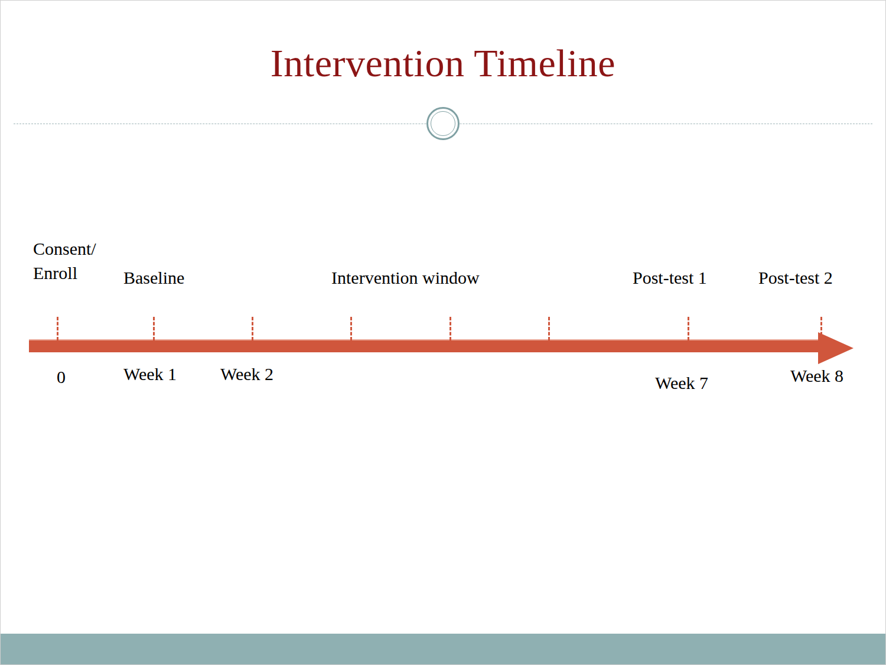Intervention Timeline
Consent/
Enroll
Baseline
Intervention window
Post-test 1
Post-test 2
0
Week 1
Week 2
Week 7
Week 8